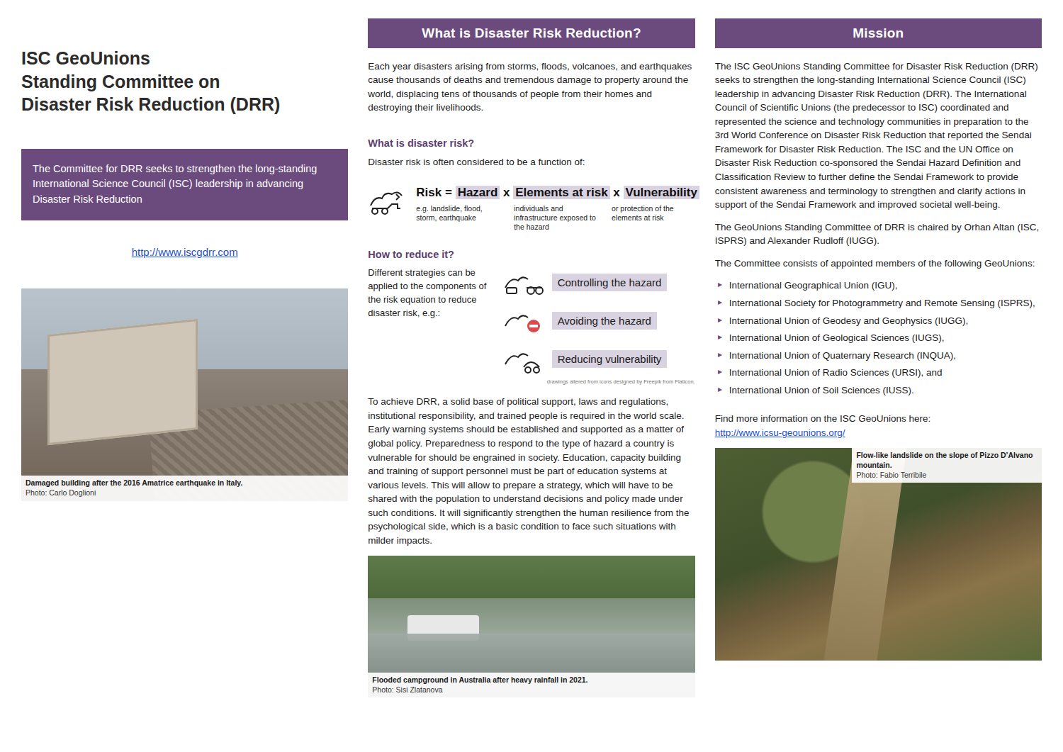ISC GeoUnions
Standing Committee on
Disaster Risk Reduction (DRR)
The Committee for DRR seeks to strengthen the long-standing International Science Council (ISC) leadership in advancing Disaster Risk Reduction
http://www.iscgdrr.com
Damaged building after the 2016 Amatrice earthquake in Italy. Photo: Carlo Doglioni
What is Disaster Risk Reduction?
Each year disasters arising from storms, floods, volcanoes, and earthquakes cause thousands of deaths and tremendous damage to property around the world, displacing tens of thousands of people from their homes and destroying their livelihoods.
What is disaster risk?
Disaster risk is often considered to be a function of:
Risk = Hazard x Elements at risk x Vulnerability
e.g. landslide, flood, storm, earthquake individuals and infrastructure exposed to the hazard or protection of the elements at risk
How to reduce it?
Different strategies can be applied to the components of the risk equation to reduce disaster risk, e.g.:
Controlling the hazard
Avoiding the hazard
Reducing vulnerability
drawings altered from icons designed by Freepik from Flaticon.
To achieve DRR, a solid base of political support, laws and regulations, institutional responsibility, and trained people is required in the world scale. Early warning systems should be established and supported as a matter of global policy. Preparedness to respond to the type of hazard a country is vulnerable for should be engrained in society. Education, capacity building and training of support personnel must be part of education systems at various levels. This will allow to prepare a strategy, which will have to be shared with the population to understand decisions and policy made under such conditions. It will significantly strengthen the human resilience from the psychological side, which is a basic condition to face such situations with milder impacts.
Flooded campground in Australia after heavy rainfall in 2021. Photo: Sisi Zlatanova
Mission
The ISC GeoUnions Standing Committee for Disaster Risk Reduction (DRR) seeks to strengthen the long-standing International Science Council (ISC) leadership in advancing Disaster Risk Reduction (DRR). The International Council of Scientific Unions (the predecessor to ISC) coordinated and represented the science and technology communities in preparation to the 3rd World Conference on Disaster Risk Reduction that reported the Sendai Framework for Disaster Risk Reduction. The ISC and the UN Office on Disaster Risk Reduction co-sponsored the Sendai Hazard Definition and Classification Review to further define the Sendai Framework to provide consistent awareness and terminology to strengthen and clarify actions in support of the Sendai Framework and improved societal well-being.
The GeoUnions Standing Committee of DRR is chaired by Orhan Altan (ISC, ISPRS) and Alexander Rudloff (IUGG).
The Committee consists of appointed members of the following GeoUnions:
International Geographical Union (IGU),
International Society for Photogrammetry and Remote Sensing (ISPRS),
International Union of Geodesy and Geophysics (IUGG),
International Union of Geological Sciences (IUGS),
International Union of Quaternary Research (INQUA),
International Union of Radio Sciences (URSI), and
International Union of Soil Sciences (IUSS).
Find more information on the ISC GeoUnions here:
http://www.icsu-geounions.org/
Flow-like landslide on the slope of Pizzo D’Alvano mountain. Photo: Fabio Terribile